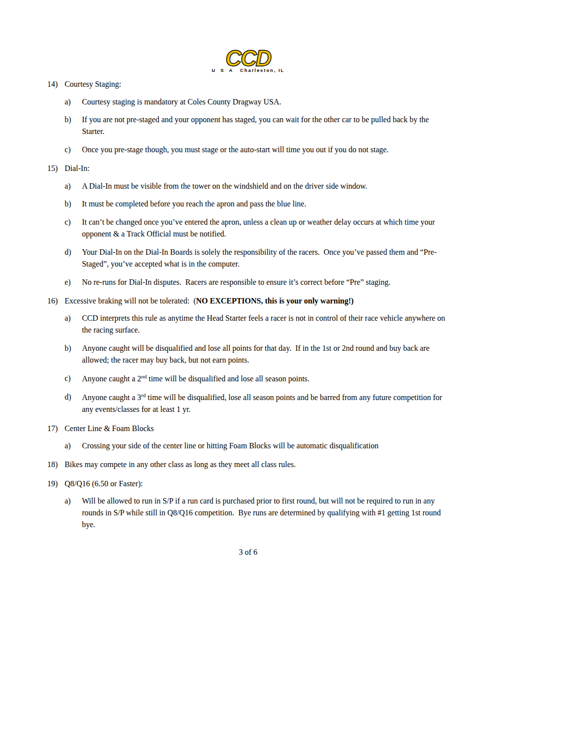CCD
U S A Charleston, IL
14) Courtesy Staging:
a) Courtesy staging is mandatory at Coles County Dragway USA.
b) If you are not pre-staged and your opponent has staged, you can wait for the other car to be pulled back by the Starter.
c) Once you pre-stage though, you must stage or the auto-start will time you out if you do not stage.
15) Dial-In:
a) A Dial-In must be visible from the tower on the windshield and on the driver side window.
b) It must be completed before you reach the apron and pass the blue line.
c) It can’t be changed once you’ve entered the apron, unless a clean up or weather delay occurs at which time your opponent & a Track Official must be notified.
d) Your Dial-In on the Dial-In Boards is solely the responsibility of the racers. Once you’ve passed them and “Pre-Staged”, you’ve accepted what is in the computer.
e) No re-runs for Dial-In disputes. Racers are responsible to ensure it’s correct before “Pre” staging.
16) Excessive braking will not be tolerated: (NO EXCEPTIONS, this is your only warning!)
a) CCD interprets this rule as anytime the Head Starter feels a racer is not in control of their race vehicle anywhere on the racing surface.
b) Anyone caught will be disqualified and lose all points for that day. If in the 1st or 2nd round and buy back are allowed; the racer may buy back, but not earn points.
c) Anyone caught a 2nd time will be disqualified and lose all season points.
d) Anyone caught a 3rd time will be disqualified, lose all season points and be barred from any future competition for any events/classes for at least 1 yr.
17) Center Line & Foam Blocks
a) Crossing your side of the center line or hitting Foam Blocks will be automatic disqualification
18) Bikes may compete in any other class as long as they meet all class rules.
19) Q8/Q16 (6.50 or Faster):
a) Will be allowed to run in S/P if a run card is purchased prior to first round, but will not be required to run in any rounds in S/P while still in Q8/Q16 competition. Bye runs are determined by qualifying with #1 getting 1st round bye.
3 of 6